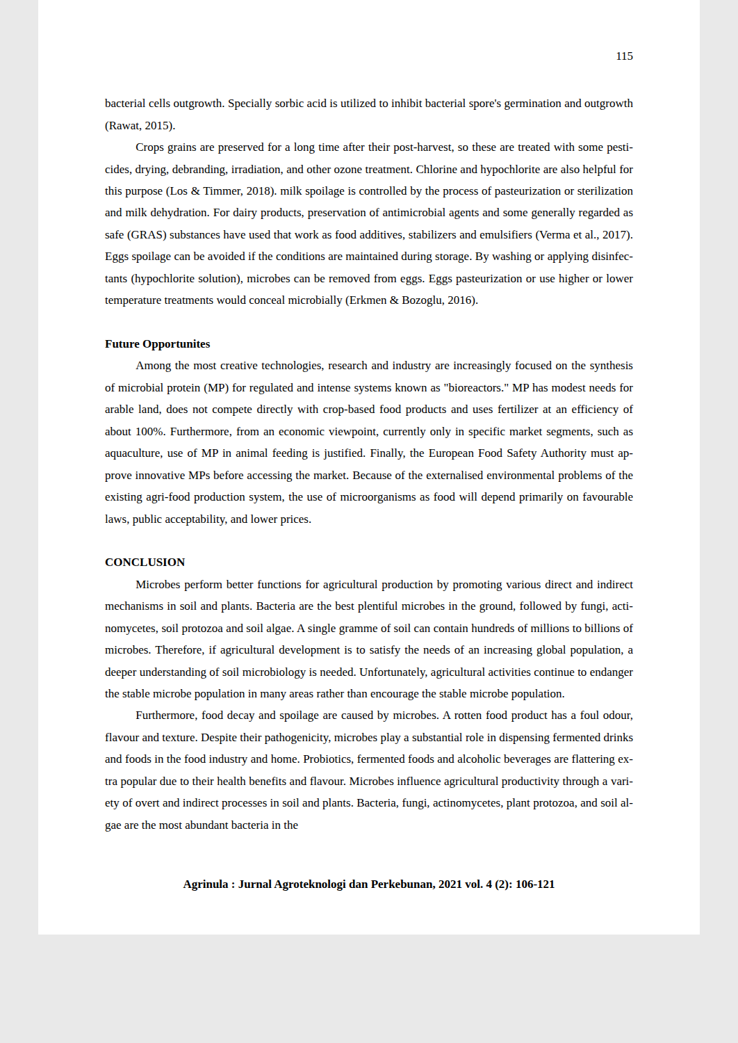115
bacterial cells outgrowth. Specially sorbic acid is utilized to inhibit bacterial spore's germination and outgrowth (Rawat, 2015).
Crops grains are preserved for a long time after their post-harvest, so these are treated with some pesticides, drying, debranding, irradiation, and other ozone treatment. Chlorine and hypochlorite are also helpful for this purpose (Los & Timmer, 2018). milk spoilage is controlled by the process of pasteurization or sterilization and milk dehydration. For dairy products, preservation of antimicrobial agents and some generally regarded as safe (GRAS) substances have used that work as food additives, stabilizers and emulsifiers (Verma et al., 2017). Eggs spoilage can be avoided if the conditions are maintained during storage. By washing or applying disinfectants (hypochlorite solution), microbes can be removed from eggs. Eggs pasteurization or use higher or lower temperature treatments would conceal microbially (Erkmen & Bozoglu, 2016).
Future Opportunites
Among the most creative technologies, research and industry are increasingly focused on the synthesis of microbial protein (MP) for regulated and intense systems known as "bioreactors." MP has modest needs for arable land, does not compete directly with crop-based food products and uses fertilizer at an efficiency of about 100%. Furthermore, from an economic viewpoint, currently only in specific market segments, such as aquaculture, use of MP in animal feeding is justified. Finally, the European Food Safety Authority must approve innovative MPs before accessing the market. Because of the externalised environmental problems of the existing agri-food production system, the use of microorganisms as food will depend primarily on favourable laws, public acceptability, and lower prices.
CONCLUSION
Microbes perform better functions for agricultural production by promoting various direct and indirect mechanisms in soil and plants. Bacteria are the best plentiful microbes in the ground, followed by fungi, actinomycetes, soil protozoa and soil algae. A single gramme of soil can contain hundreds of millions to billions of microbes. Therefore, if agricultural development is to satisfy the needs of an increasing global population, a deeper understanding of soil microbiology is needed. Unfortunately, agricultural activities continue to endanger the stable microbe population in many areas rather than encourage the stable microbe population.
Furthermore, food decay and spoilage are caused by microbes. A rotten food product has a foul odour, flavour and texture. Despite their pathogenicity, microbes play a substantial role in dispensing fermented drinks and foods in the food industry and home. Probiotics, fermented foods and alcoholic beverages are flattering extra popular due to their health benefits and flavour. Microbes influence agricultural productivity through a variety of overt and indirect processes in soil and plants. Bacteria, fungi, actinomycetes, plant protozoa, and soil algae are the most abundant bacteria in the
Agrinula : Jurnal Agroteknologi dan Perkebunan, 2021 vol. 4 (2): 106-121